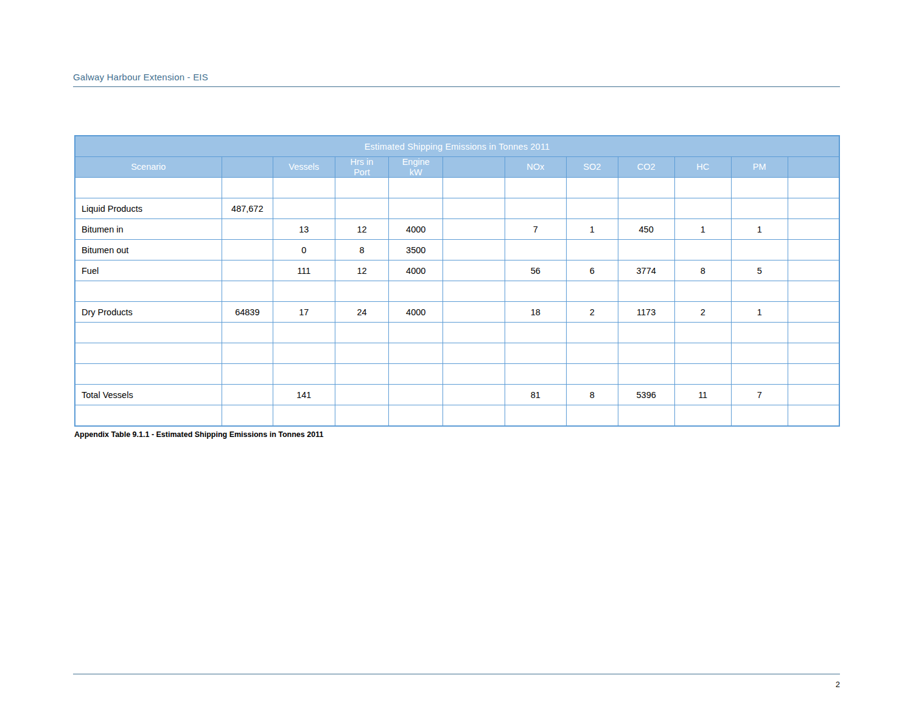Galway Harbour Extension - EIS
| Estimated Shipping Emissions in Tonnes 2011 |
| Scenario | | Vessels | Hrs in Port | Engine kW | | NOx | SO2 | CO2 | HC | PM | |
| Liquid Products | 487,672 | | | | | | | | | | |
| Bitumen in | | 13 | 12 | 4000 | | 7 | 1 | 450 | 1 | 1 | |
| Bitumen out | | 0 | 8 | 3500 | | | | | | | |
| Fuel | | 111 | 12 | 4000 | | 56 | 6 | 3774 | 8 | 5 | |
| Dry Products | 64839 | 17 | 24 | 4000 | | 18 | 2 | 1173 | 2 | 1 | |
| Total Vessels | | 141 | | | | 81 | 8 | 5396 | 11 | 7 | |
Appendix Table 9.1.1 - Estimated Shipping Emissions in Tonnes 2011
2